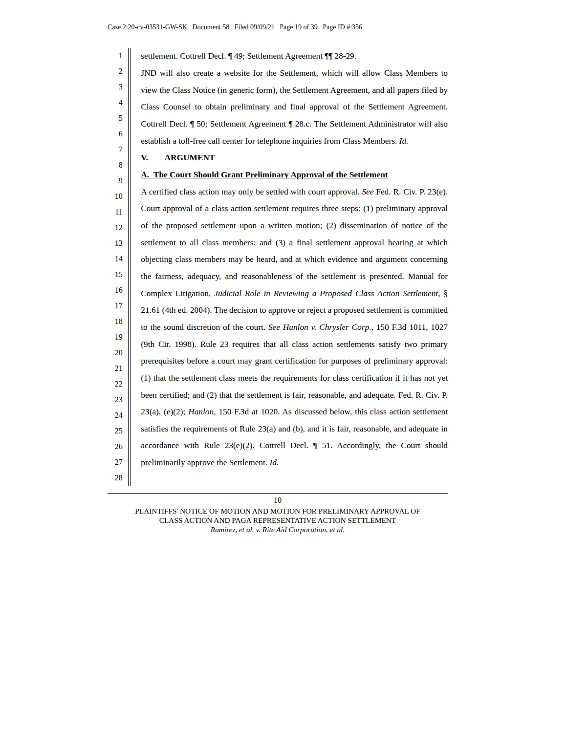Case 2:20-cv-03531-GW-SK Document 58 Filed 09/09/21 Page 19 of 39 Page ID #:356
1
2
3
4
5
6
7
8
9
10
11
12
13
14
15
16
17
18
19
20
21
22
23
24
25
26
27
28
settlement. Cottrell Decl. ¶ 49; Settlement Agreement ¶¶ 28-29.
JND will also create a website for the Settlement, which will allow Class Members to view the Class Notice (in generic form), the Settlement Agreement, and all papers filed by Class Counsel to obtain preliminary and final approval of the Settlement Agreement. Cottrell Decl. ¶ 50; Settlement Agreement ¶ 28.c. The Settlement Administrator will also establish a toll-free call center for telephone inquiries from Class Members. Id.
V. ARGUMENT
A. The Court Should Grant Preliminary Approval of the Settlement
A certified class action may only be settled with court approval. See Fed. R. Civ. P. 23(e). Court approval of a class action settlement requires three steps: (1) preliminary approval of the proposed settlement upon a written motion; (2) dissemination of notice of the settlement to all class members; and (3) a final settlement approval hearing at which objecting class members may be heard, and at which evidence and argument concerning the fairness, adequacy, and reasonableness of the settlement is presented. Manual for Complex Litigation, Judicial Role in Reviewing a Proposed Class Action Settlement, § 21.61 (4th ed. 2004). The decision to approve or reject a proposed settlement is committed to the sound discretion of the court. See Hanlon v. Chrysler Corp., 150 F.3d 1011, 1027 (9th Cir. 1998). Rule 23 requires that all class action settlements satisfy two primary prerequisites before a court may grant certification for purposes of preliminary approval: (1) that the settlement class meets the requirements for class certification if it has not yet been certified; and (2) that the settlement is fair, reasonable, and adequate. Fed. R. Civ. P. 23(a), (e)(2); Hanlon, 150 F.3d at 1020. As discussed below, this class action settlement satisfies the requirements of Rule 23(a) and (b), and it is fair, reasonable, and adequate in accordance with Rule 23(e)(2). Cottrell Decl. ¶ 51. Accordingly, the Court should preliminarily approve the Settlement. Id.
10
PLAINTIFFS' NOTICE OF MOTION AND MOTION FOR PRELIMINARY APPROVAL OF
CLASS ACTION AND PAGA REPRESENTATIVE ACTION SETTLEMENT
Ramirez, et al. v. Rite Aid Corporation, et al.